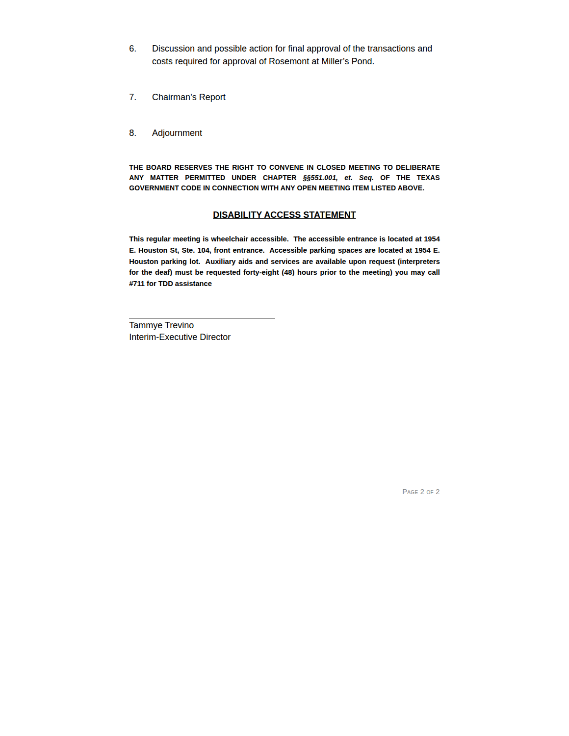6. Discussion and possible action for final approval of the transactions and costs required for approval of Rosemont at Miller’s Pond.
7. Chairman’s Report
8. Adjournment
THE BOARD RESERVES THE RIGHT TO CONVENE IN CLOSED MEETING TO DELIBERATE ANY MATTER PERMITTED UNDER CHAPTER §§551.001, et. Seq. OF THE TEXAS GOVERNMENT CODE IN CONNECTION WITH ANY OPEN MEETING ITEM LISTED ABOVE.
DISABILITY ACCESS STATEMENT
This regular meeting is wheelchair accessible. The accessible entrance is located at 1954 E. Houston St, Ste. 104, front entrance. Accessible parking spaces are located at 1954 E. Houston parking lot. Auxiliary aids and services are available upon request (interpreters for the deaf) must be requested forty-eight (48) hours prior to the meeting) you may call #711 for TDD assistance
Tammye Trevino
Interim-Executive Director
Page 2 of 2